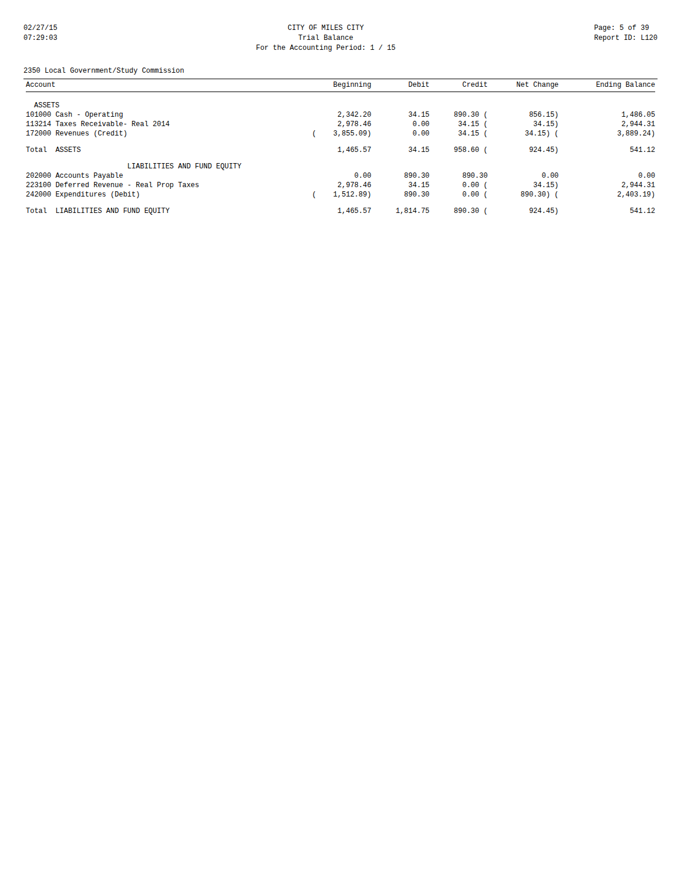02/27/15 07:29:03
CITY OF MILES CITY Trial Balance For the Accounting Period: 1 / 15
Page: 5 of 39 Report ID: L120
2350 Local Government/Study Commission
| Account | Beginning | Debit | Credit | Net Change | Ending Balance |
| --- | --- | --- | --- | --- | --- |
| ASSETS | | | | | |
| 101000 Cash - Operating | 2,342.20 | 34.15 | 890.30 ( | 856.15) | 1,486.05 |
| 113214 Taxes Receivable- Real 2014 | 2,978.46 | 0.00 | 34.15 ( | 34.15) | 2,944.31 |
| 172000 Revenues (Credit) | ( 3,855.09) | 0.00 | 34.15 ( | 34.15) ( | 3,889.24) |
| Total ASSETS | 1,465.57 | 34.15 | 958.60 ( | 924.45) | 541.12 |
| LIABILITIES AND FUND EQUITY | | | | | |
| 202000 Accounts Payable | 0.00 | 890.30 | 890.30 | 0.00 | 0.00 |
| 223100 Deferred Revenue - Real Prop Taxes | 2,978.46 | 34.15 | 0.00 ( | 34.15) | 2,944.31 |
| 242000 Expenditures (Debit) | ( 1,512.89) | 890.30 | 0.00 ( | 890.30) ( | 2,403.19) |
| Total LIABILITIES AND FUND EQUITY | 1,465.57 | 1,814.75 | 890.30 ( | 924.45) | 541.12 |